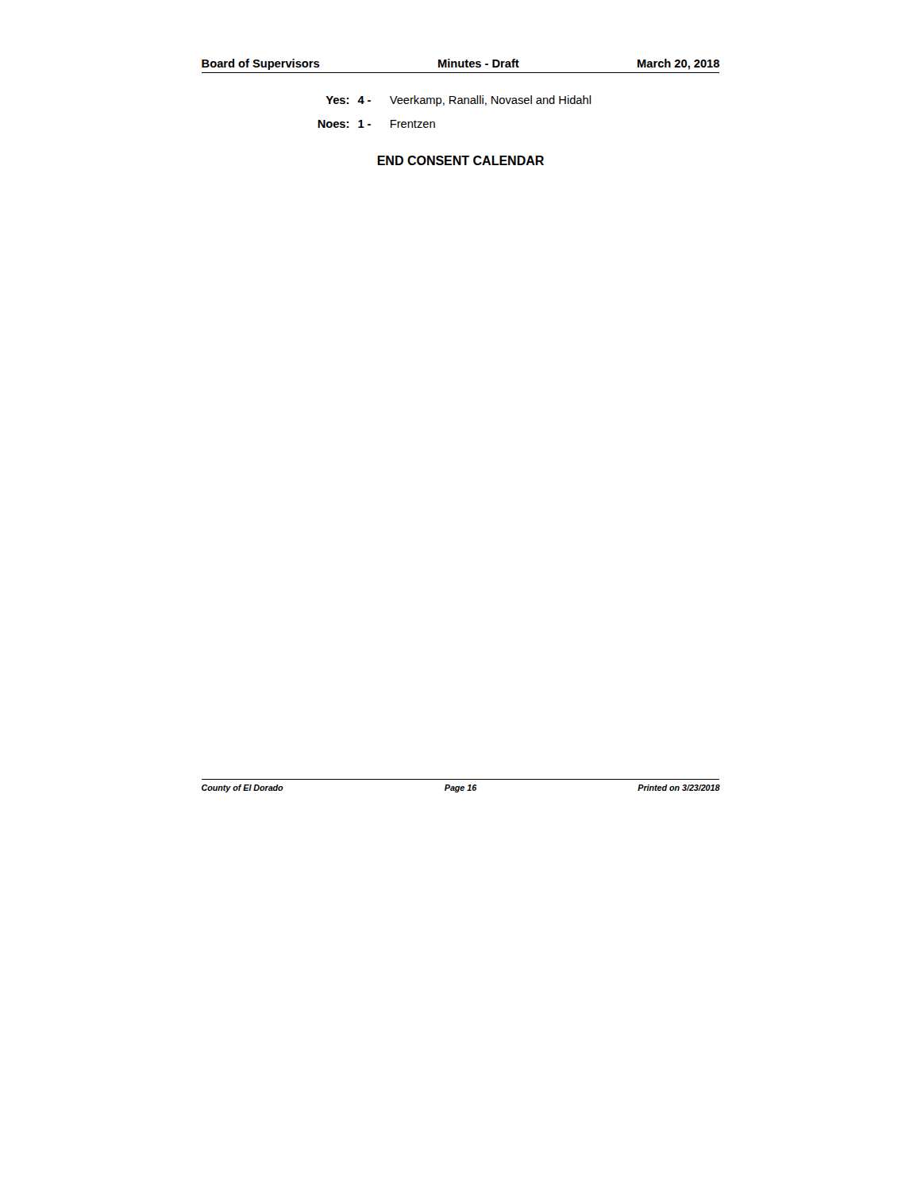Board of Supervisors
Minutes - Draft
March 20, 2018
Yes:
4 -
Veerkamp, Ranalli, Novasel and Hidahl
Noes:
1 -
Frentzen
END CONSENT CALENDAR
County of El Dorado
Page 16
Printed on 3/23/2018